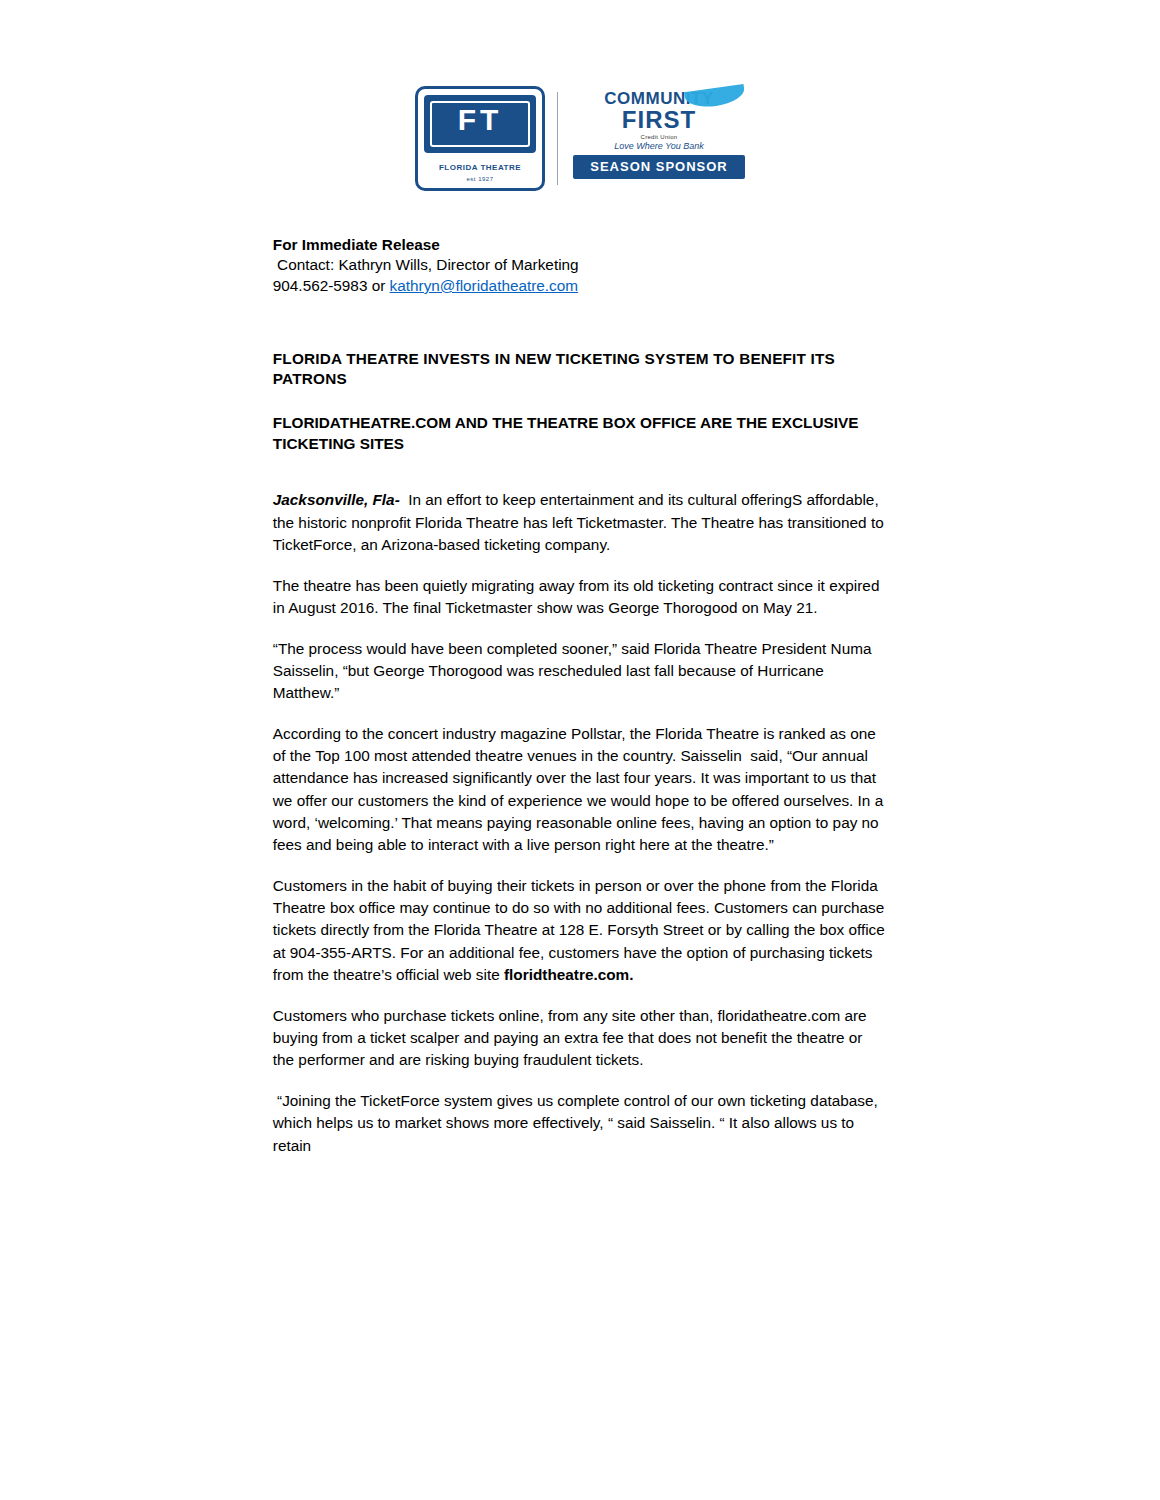FT
FLORIDA THEATRE
est 1927
COMMUNITY
FIRST
Credit Union
Love Where You Bank
SEASON SPONSOR
For Immediate Release
Contact: Kathryn Wills, Director of Marketing
904.562-5983 or kathryn@floridatheatre.com
FLORIDA THEATRE INVESTS IN NEW TICKETING SYSTEM TO BENEFIT ITS PATRONS
FLORIDATHEATRE.COM AND THE THEATRE BOX OFFICE ARE THE EXCLUSIVE TICKETING SITES
Jacksonville, Fla- In an effort to keep entertainment and its cultural offeringS affordable, the historic nonprofit Florida Theatre has left Ticketmaster. The Theatre has transitioned to TicketForce, an Arizona-based ticketing company.
The theatre has been quietly migrating away from its old ticketing contract since it expired in August 2016. The final Ticketmaster show was George Thorogood on May 21.
“The process would have been completed sooner,” said Florida Theatre President Numa Saisselin, “but George Thorogood was rescheduled last fall because of Hurricane Matthew.”
According to the concert industry magazine Pollstar, the Florida Theatre is ranked as one of the Top 100 most attended theatre venues in the country. Saisselin said, “Our annual attendance has increased significantly over the last four years. It was important to us that we offer our customers the kind of experience we would hope to be offered ourselves. In a word, ‘welcoming.’ That means paying reasonable online fees, having an option to pay no fees and being able to interact with a live person right here at the theatre.”
Customers in the habit of buying their tickets in person or over the phone from the Florida Theatre box office may continue to do so with no additional fees. Customers can purchase tickets directly from the Florida Theatre at 128 E. Forsyth Street or by calling the box office at 904-355-ARTS. For an additional fee, customers have the option of purchasing tickets from the theatre’s official web site floridtheatre.com.
Customers who purchase tickets online, from any site other than, floridatheatre.com are buying from a ticket scalper and paying an extra fee that does not benefit the theatre or the performer and are risking buying fraudulent tickets.
“Joining the TicketForce system gives us complete control of our own ticketing database, which helps us to market shows more effectively, “ said Saisselin. “ It also allows us to retain